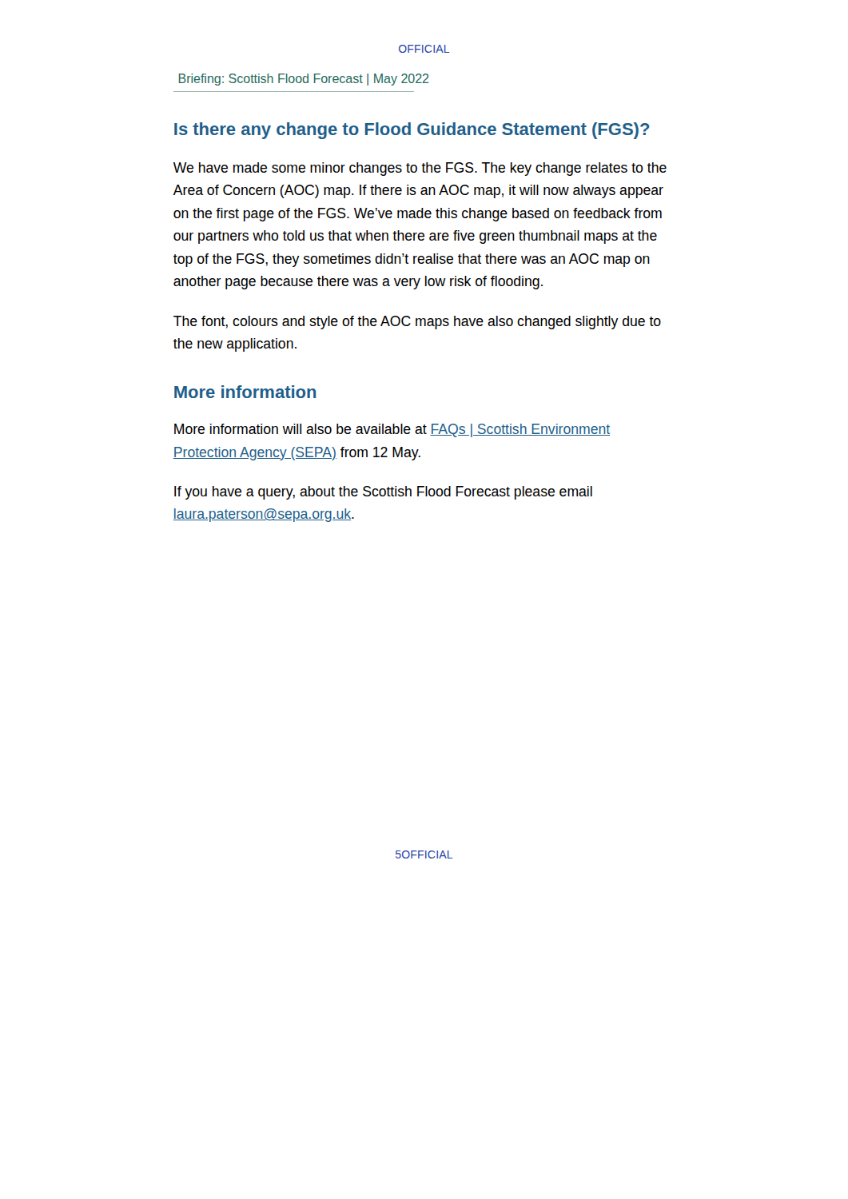OFFICIAL
Briefing: Scottish Flood Forecast | May 2022
Is there any change to Flood Guidance Statement (FGS)?
We have made some minor changes to the FGS. The key change relates to the Area of Concern (AOC) map. If there is an AOC map, it will now always appear on the first page of the FGS. We’ve made this change based on feedback from our partners who told us that when there are five green thumbnail maps at the top of the FGS, they sometimes didn’t realise that there was an AOC map on another page because there was a very low risk of flooding.
The font, colours and style of the AOC maps have also changed slightly due to the new application.
More information
More information will also be available at FAQs | Scottish Environment Protection Agency (SEPA) from 12 May.
If you have a query, about the Scottish Flood Forecast please email laura.paterson@sepa.org.uk.
5 OFFICIAL